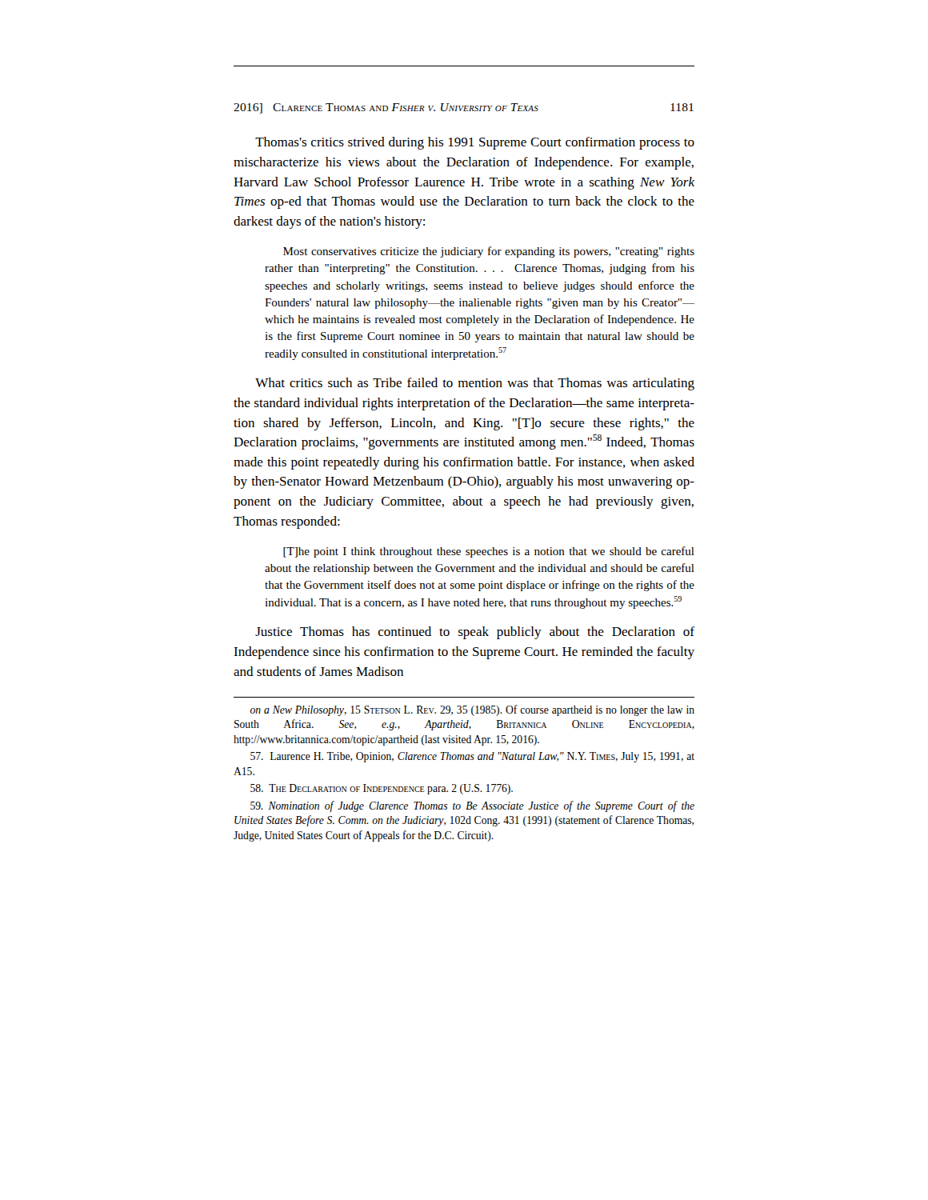1181 2016] Clarence Thomas and Fisher v. University of Texas
Thomas's critics strived during his 1991 Supreme Court confirmation process to mischaracterize his views about the Declaration of Independence. For example, Harvard Law School Professor Laurence H. Tribe wrote in a scathing New York Times op-ed that Thomas would use the Declaration to turn back the clock to the darkest days of the nation's history:
Most conservatives criticize the judiciary for expanding its powers, "creating" rights rather than "interpreting" the Constitution. . . . Clarence Thomas, judging from his speeches and scholarly writings, seems instead to believe judges should enforce the Founders' natural law philosophy—the inalienable rights "given man by his Creator"—which he maintains is revealed most completely in the Declaration of Independence. He is the first Supreme Court nominee in 50 years to maintain that natural law should be readily consulted in constitutional interpretation.57
What critics such as Tribe failed to mention was that Thomas was articulating the standard individual rights interpretation of the Declaration—the same interpretation shared by Jefferson, Lincoln, and King. "[T]o secure these rights," the Declaration proclaims, "governments are instituted among men."58 Indeed, Thomas made this point repeatedly during his confirmation battle. For instance, when asked by then-Senator Howard Metzenbaum (D-Ohio), arguably his most unwavering opponent on the Judiciary Committee, about a speech he had previously given, Thomas responded:
[T]he point I think throughout these speeches is a notion that we should be careful about the relationship between the Government and the individual and should be careful that the Government itself does not at some point displace or infringe on the rights of the individual. That is a concern, as I have noted here, that runs throughout my speeches.59
Justice Thomas has continued to speak publicly about the Declaration of Independence since his confirmation to the Supreme Court. He reminded the faculty and students of James Madison
on a New Philosophy, 15 Stetson L. Rev. 29, 35 (1985). Of course apartheid is no longer the law in South Africa. See, e.g., Apartheid, Britannica Online Encyclopedia, http://www.britannica.com/topic/apartheid (last visited Apr. 15, 2016).
57. Laurence H. Tribe, Opinion, Clarence Thomas and "Natural Law," N.Y. Times, July 15, 1991, at A15.
58. The Declaration of Independence para. 2 (U.S. 1776).
59. Nomination of Judge Clarence Thomas to Be Associate Justice of the Supreme Court of the United States Before S. Comm. on the Judiciary, 102d Cong. 431 (1991) (statement of Clarence Thomas, Judge, United States Court of Appeals for the D.C. Circuit).